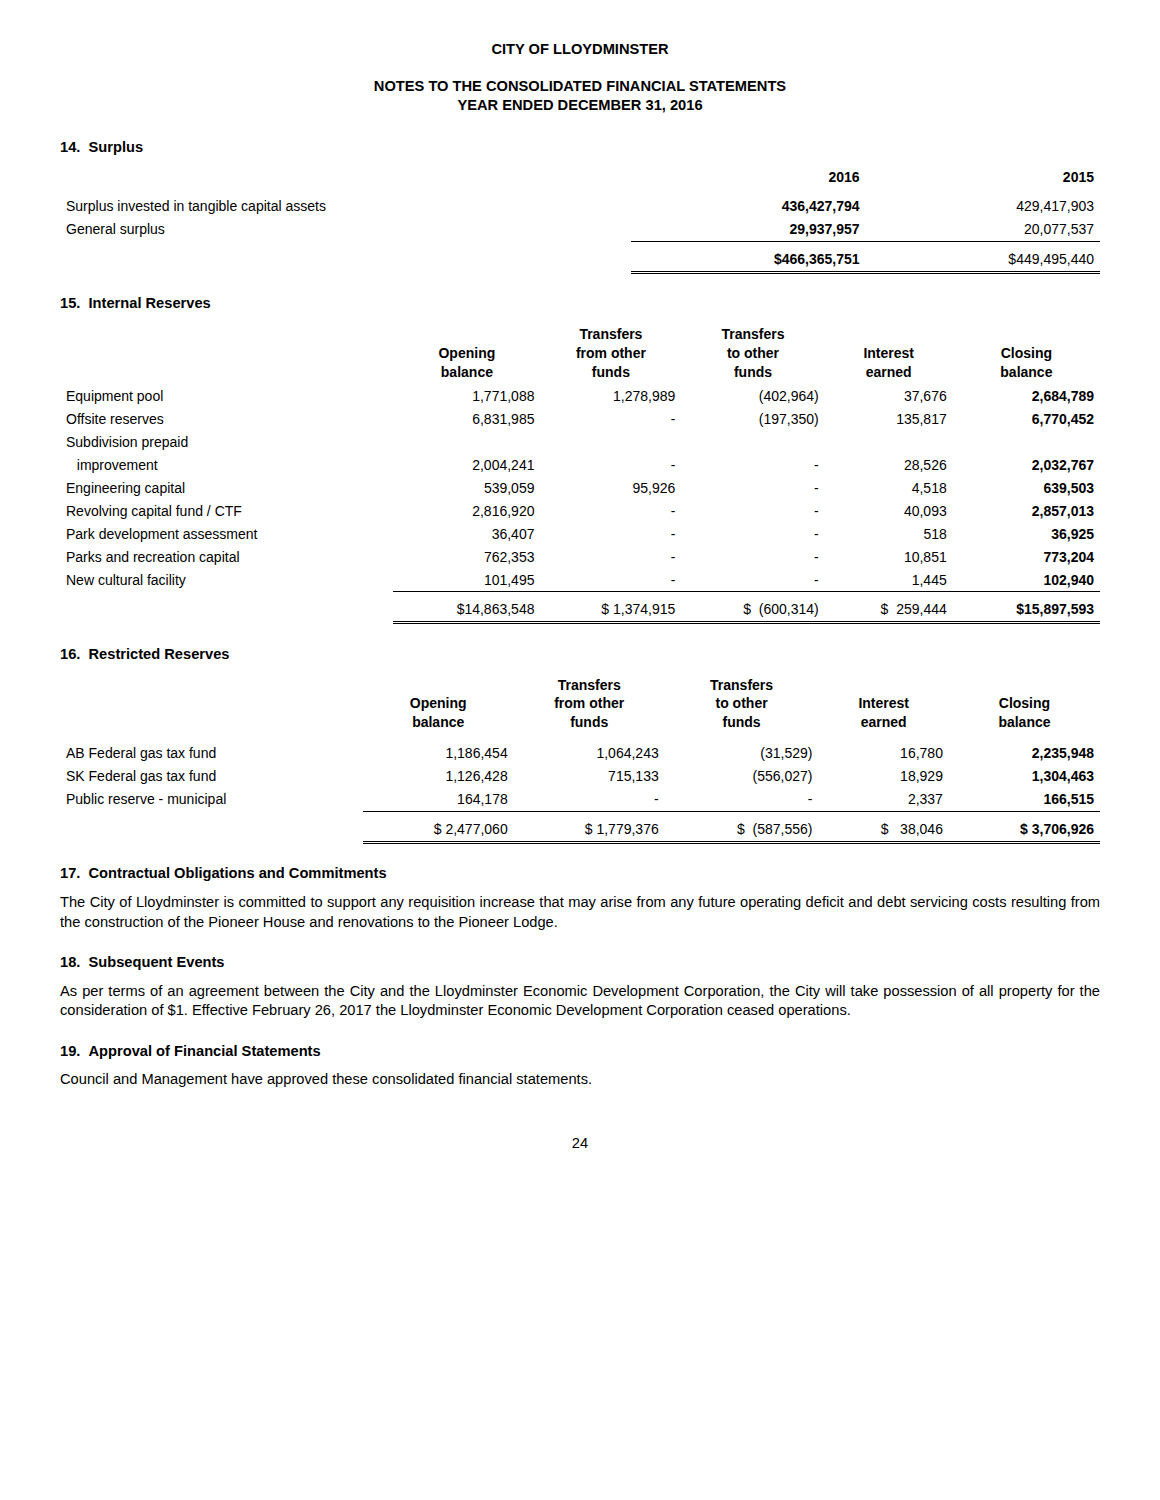CITY OF LLOYDMINSTER
NOTES TO THE CONSOLIDATED FINANCIAL STATEMENTS
YEAR ENDED DECEMBER 31, 2016
14. Surplus
| | 2016 | 2015 |
| Surplus invested in tangible capital assets | 436,427,794 | 429,417,903 |
| General surplus | 29,937,957 | 20,077,537 |
| | $466,365,751 | $449,495,440 |
15. Internal Reserves
| | Opening balance | Transfers from other funds | Transfers to other funds | Interest earned | Closing balance |
| --- | --- | --- | --- | --- | --- |
| Equipment pool | 1,771,088 | 1,278,989 | (402,964) | 37,676 | 2,684,789 |
| Offsite reserves | 6,831,985 | - | (197,350) | 135,817 | 6,770,452 |
| Subdivision prepaid | | | | | |
| improvement | 2,004,241 | - | - | 28,526 | 2,032,767 |
| Engineering capital | 539,059 | 95,926 | - | 4,518 | 639,503 |
| Revolving capital fund / CTF | 2,816,920 | - | - | 40,093 | 2,857,013 |
| Park development assessment | 36,407 | - | - | 518 | 36,925 |
| Parks and recreation capital | 762,353 | - | - | 10,851 | 773,204 |
| New cultural facility | 101,495 | - | - | 1,445 | 102,940 |
| | $14,863,548 | $ 1,374,915 | $ (600,314) | $ 259,444 | $15,897,593 |
16. Restricted Reserves
| | Opening balance | Transfers from other funds | Transfers to other funds | Interest earned | Closing balance |
| --- | --- | --- | --- | --- | --- |
| AB Federal gas tax fund | 1,186,454 | 1,064,243 | (31,529) | 16,780 | 2,235,948 |
| SK Federal gas tax fund | 1,126,428 | 715,133 | (556,027) | 18,929 | 1,304,463 |
| Public reserve - municipal | 164,178 | - | - | 2,337 | 166,515 |
| | $ 2,477,060 | $ 1,779,376 | $ (587,556) | $ 38,046 | $ 3,706,926 |
17. Contractual Obligations and Commitments
The City of Lloydminster is committed to support any requisition increase that may arise from any future operating deficit and debt servicing costs resulting from the construction of the Pioneer House and renovations to the Pioneer Lodge.
18. Subsequent Events
As per terms of an agreement between the City and the Lloydminster Economic Development Corporation, the City will take possession of all property for the consideration of $1. Effective February 26, 2017 the Lloydminster Economic Development Corporation ceased operations.
19. Approval of Financial Statements
Council and Management have approved these consolidated financial statements.
24